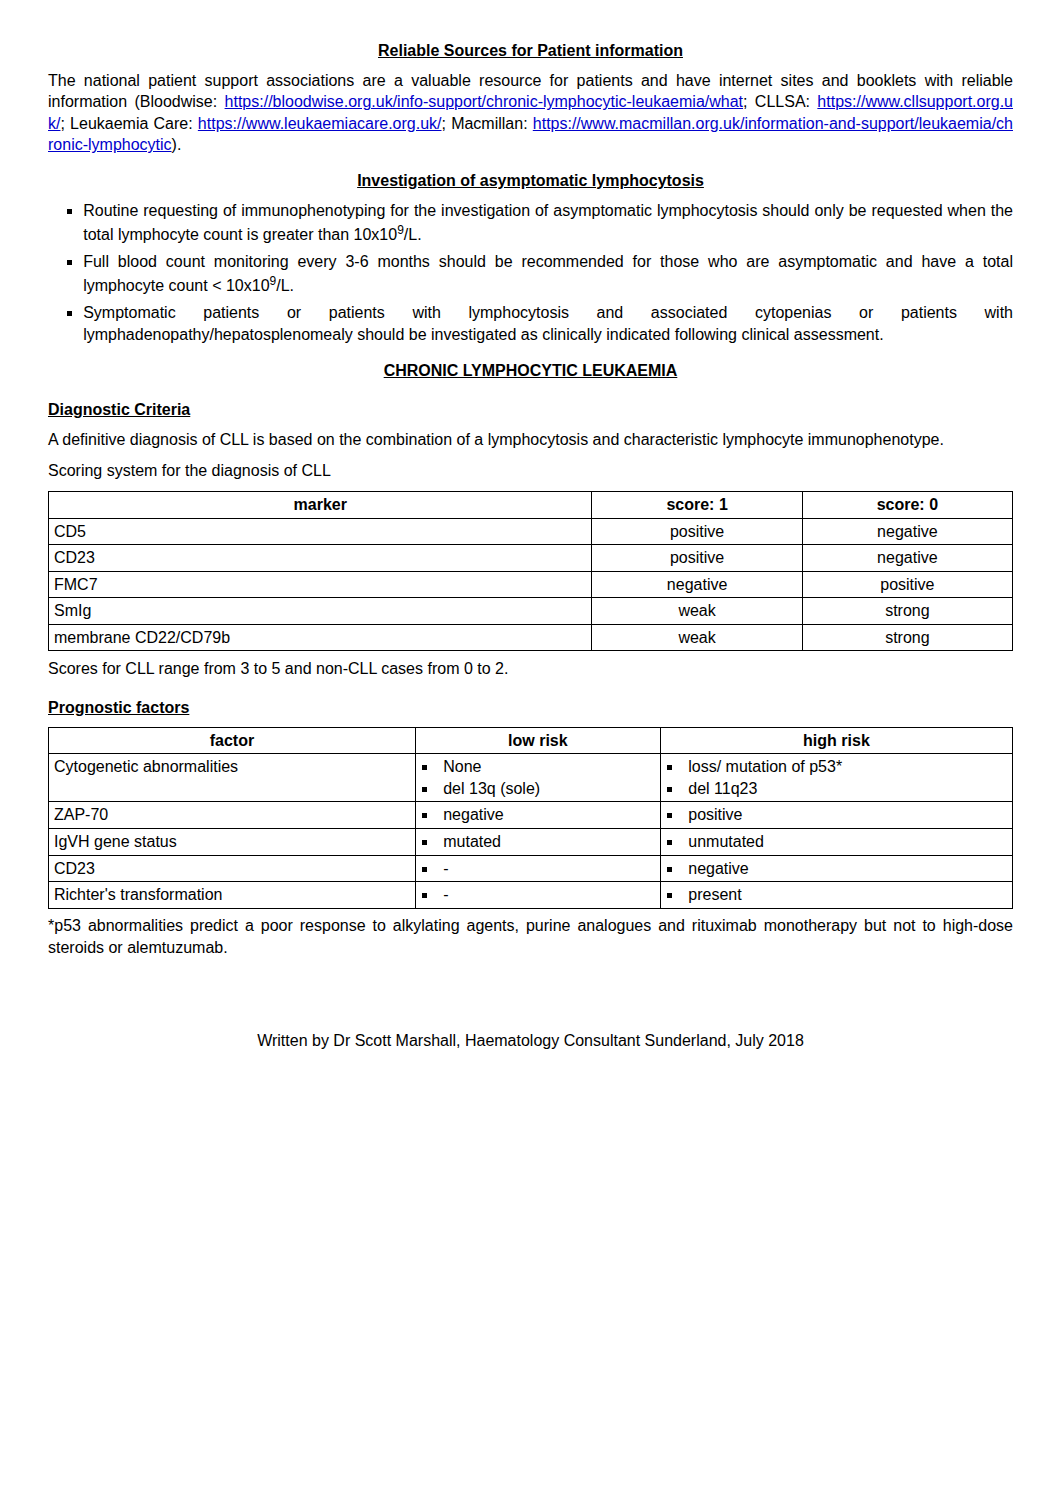Reliable Sources for Patient information
The national patient support associations are a valuable resource for patients and have internet sites and booklets with reliable information (Bloodwise: https://bloodwise.org.uk/info-support/chronic-lymphocytic-leukaemia/what; CLLSA: https://www.cllsupport.org.uk/; Leukaemia Care: https://www.leukaemiacare.org.uk/; Macmillan: https://www.macmillan.org.uk/information-and-support/leukaemia/chronic-lymphocytic).
Investigation of asymptomatic lymphocytosis
Routine requesting of immunophenotyping for the investigation of asymptomatic lymphocytosis should only be requested when the total lymphocyte count is greater than 10x109/L.
Full blood count monitoring every 3-6 months should be recommended for those who are asymptomatic and have a total lymphocyte count < 10x109/L.
Symptomatic patients or patients with lymphocytosis and associated cytopenias or patients with lymphadenopathy/hepatosplenomealy should be investigated as clinically indicated following clinical assessment.
CHRONIC LYMPHOCYTIC LEUKAEMIA
Diagnostic Criteria
A definitive diagnosis of CLL is based on the combination of a lymphocytosis and characteristic lymphocyte immunophenotype.
Scoring system for the diagnosis of CLL
| marker | score: 1 | score: 0 |
| --- | --- | --- |
| CD5 | positive | negative |
| CD23 | positive | negative |
| FMC7 | negative | positive |
| SmIg | weak | strong |
| membrane CD22/CD79b | weak | strong |
Scores for CLL range from 3 to 5 and non-CLL cases from 0 to 2.
Prognostic factors
| factor | low risk | high risk |
| --- | --- | --- |
| Cytogenetic abnormalities | None del 13q (sole) | loss/ mutation of p53* del 11q23 |
| ZAP-70 | negative | positive |
| IgVH gene status | mutated | unmutated |
| CD23 | - | negative |
| Richter's transformation | - | present |
*p53 abnormalities predict a poor response to alkylating agents, purine analogues and rituximab monotherapy but not to high-dose steroids or alemtuzumab.
Written by Dr Scott Marshall, Haematology Consultant Sunderland, July 2018